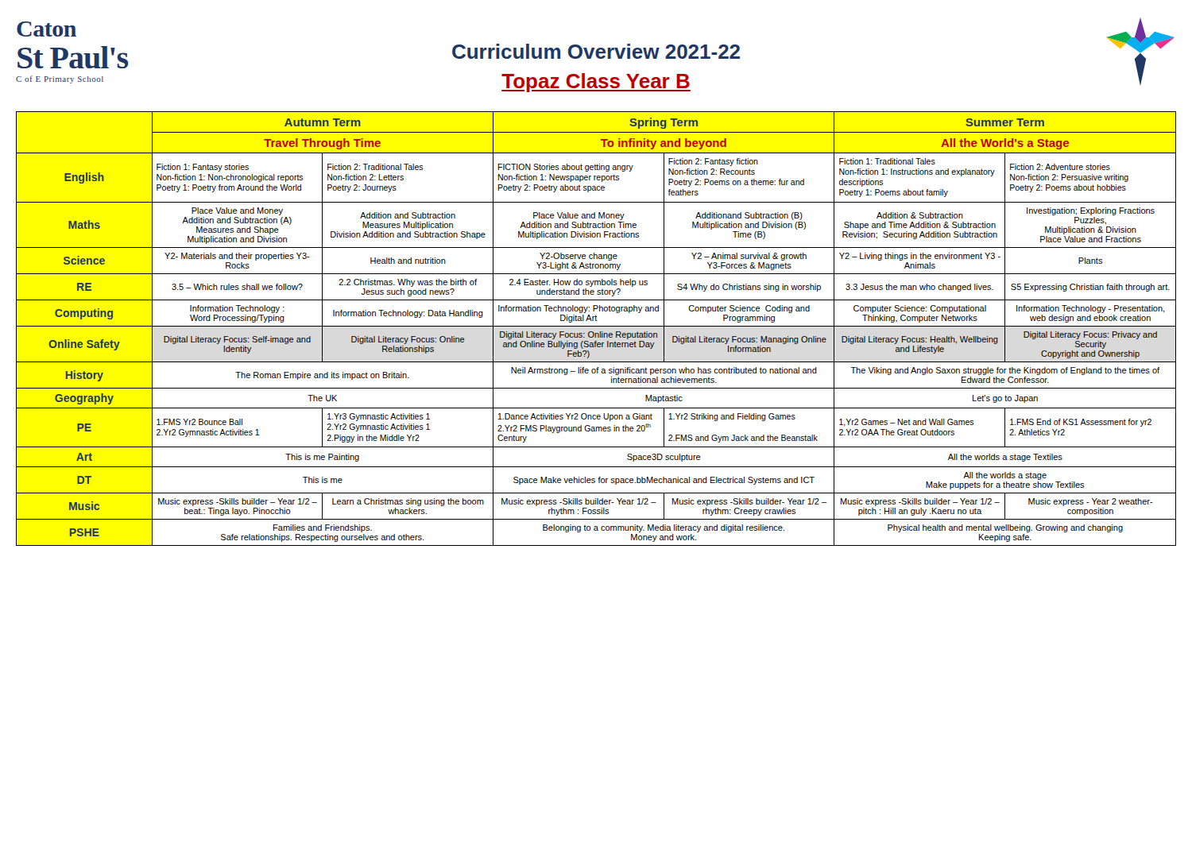Caton
St Paul's
C of E Primary School
Curriculum Overview 2021-22
Topaz Class Year B
| | Autumn Term | Spring Term | Summer Term |
| --- | --- | --- | --- |
| Travel Through Time | To infinity and beyond | All the World's a Stage |
| English | Fiction 1: Fantasy stories Non-fiction 1: Non-chronological reports Poetry 1: Poetry from Around the World | Fiction 2: Traditional Tales Non-fiction 2: Letters Poetry 2: Journeys | FICTION Stories about getting angry Non-fiction 1: Newspaper reports Poetry 2: Poetry about space | Fiction 2: Fantasy fiction Non-fiction 2: Recounts Poetry 2: Poems on a theme: fur and feathers | Fiction 1: Traditional Tales Non-fiction 1: Instructions and explanatory descriptions Poetry 1: Poems about family | Fiction 2: Adventure stories Non-fiction 2: Persuasive writing Poetry 2: Poems about hobbies |
| Maths | Place Value and Money Addition and Subtraction (A) Measures and Shape Multiplication and Division | Addition and Subtraction Measures Multiplication Division Addition and Subtraction Shape | Place Value and Money Addition and Subtraction Time Multiplication Division Fractions | Additionand Subtraction (B) Multiplication and Division (B) Time (B) | Addition & Subtraction Shape and Time Addition & Subtraction Revision; Securing Addition Subtraction | Investigation; Exploring Fractions Puzzles, Multiplication & Division Place Value and Fractions |
| Science | Y2- Materials and their properties Y3-Rocks | Health and nutrition | Y2-Observe change Y3-Light & Astronomy | Y2 – Animal survival & growth Y3-Forces & Magnets | Y2 – Living things in the environment Y3 - Animals | Plants |
| RE | 3.5 – Which rules shall we follow? | 2.2 Christmas. Why was the birth of Jesus such good news? | 2.4 Easter. How do symbols help us understand the story? | S4 Why do Christians sing in worship | 3.3 Jesus the man who changed lives. | S5 Expressing Christian faith through art. |
| Computing | Information Technology : Word Processing/Typing | Information Technology: Data Handling | Information Technology: Photography and Digital Art | Computer Science Coding and Programming | Computer Science: Computational Thinking, Computer Networks | Information Technology - Presentation, web design and ebook creation |
| Online Safety | Digital Literacy Focus: Self-image and Identity | Digital Literacy Focus: Online Relationships | Digital Literacy Focus: Online Reputation and Online Bullying (Safer Internet Day Feb?) | Digital Literacy Focus: Managing Online Information | Digital Literacy Focus: Health, Wellbeing and Lifestyle | Digital Literacy Focus: Privacy and Security Copyright and Ownership |
| History | The Roman Empire and its impact on Britain. | Neil Armstrong – life of a significant person who has contributed to national and international achievements. | The Viking and Anglo Saxon struggle for the Kingdom of England to the times of Edward the Confessor. |
| Geography | The UK | Maptastic | Let's go to Japan |
| PE | 1.FMS Yr2 Bounce Ball 2.Yr2 Gymnastic Activities 1 | 1.Yr3 Gymnastic Activities 1 2.Yr2 Gymnastic Activities 1 2.Piggy in the Middle Yr2 | 1.Dance Activities Yr2 Once Upon a Giant 2.Yr2 FMS Playground Games in the 20 th Century | 1.Yr2 Striking and Fielding Games 2.FMS and Gym Jack and the Beanstalk | 1,Yr2 Games – Net and Wall Games 2.Yr2 OAA The Great Outdoors | 1.FMS End of KS1 Assessment for yr2 2. Athletics Yr2 |
| Art | This is me Painting | Space3D sculpture | All the worlds a stage Textiles |
| DT | This is me | Space Make vehicles for space.bbMechanical and Electrical Systems and ICT | All the worlds a stage Make puppets for a theatre show Textiles |
| Music | Music express -Skills builder – Year 1/2 – beat.: Tinga layo. Pinocchio | Learn a Christmas sing using the boom whackers. | Music express -Skills builder- Year 1/2 – rhythm : Fossils | Music express -Skills builder- Year 1/2 – rhythm: Creepy crawlies | Music express -Skills builder – Year 1/2 – pitch : Hill an guly .Kaeru no uta | Music express - Year 2 weather- composition |
| PSHE | Families and Friendships. Safe relationships. Respecting ourselves and others. | Belonging to a community. Media literacy and digital resilience. Money and work. | Physical health and mental wellbeing. Growing and changing Keeping safe. |